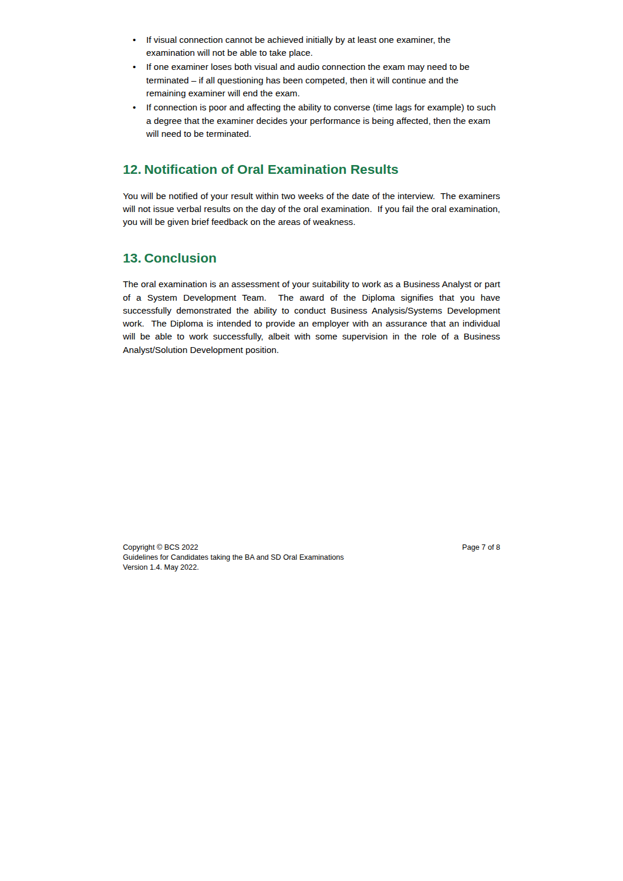If visual connection cannot be achieved initially by at least one examiner, the examination will not be able to take place.
If one examiner loses both visual and audio connection the exam may need to be terminated – if all questioning has been competed, then it will continue and the remaining examiner will end the exam.
If connection is poor and affecting the ability to converse (time lags for example) to such a degree that the examiner decides your performance is being affected, then the exam will need to be terminated.
12. Notification of Oral Examination Results
You will be notified of your result within two weeks of the date of the interview. The examiners will not issue verbal results on the day of the oral examination. If you fail the oral examination, you will be given brief feedback on the areas of weakness.
13. Conclusion
The oral examination is an assessment of your suitability to work as a Business Analyst or part of a System Development Team. The award of the Diploma signifies that you have successfully demonstrated the ability to conduct Business Analysis/Systems Development work. The Diploma is intended to provide an employer with an assurance that an individual will be able to work successfully, albeit with some supervision in the role of a Business Analyst/Solution Development position.
Copyright © BCS 2022
Guidelines for Candidates taking the BA and SD Oral Examinations
Version 1.4. May 2022.
Page 7 of 8